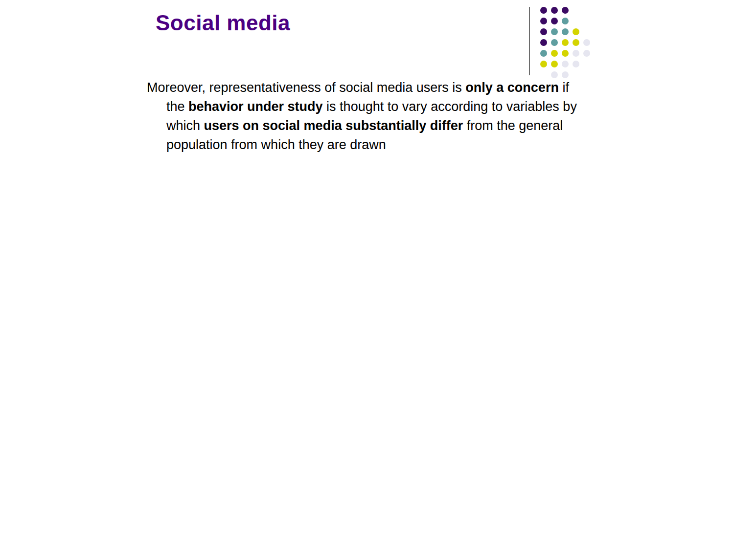Social media
Moreover, representativeness of social media users is only a concern if the behavior under study is thought to vary according to variables by which users on social media substantially differ from the general population from which they are drawn